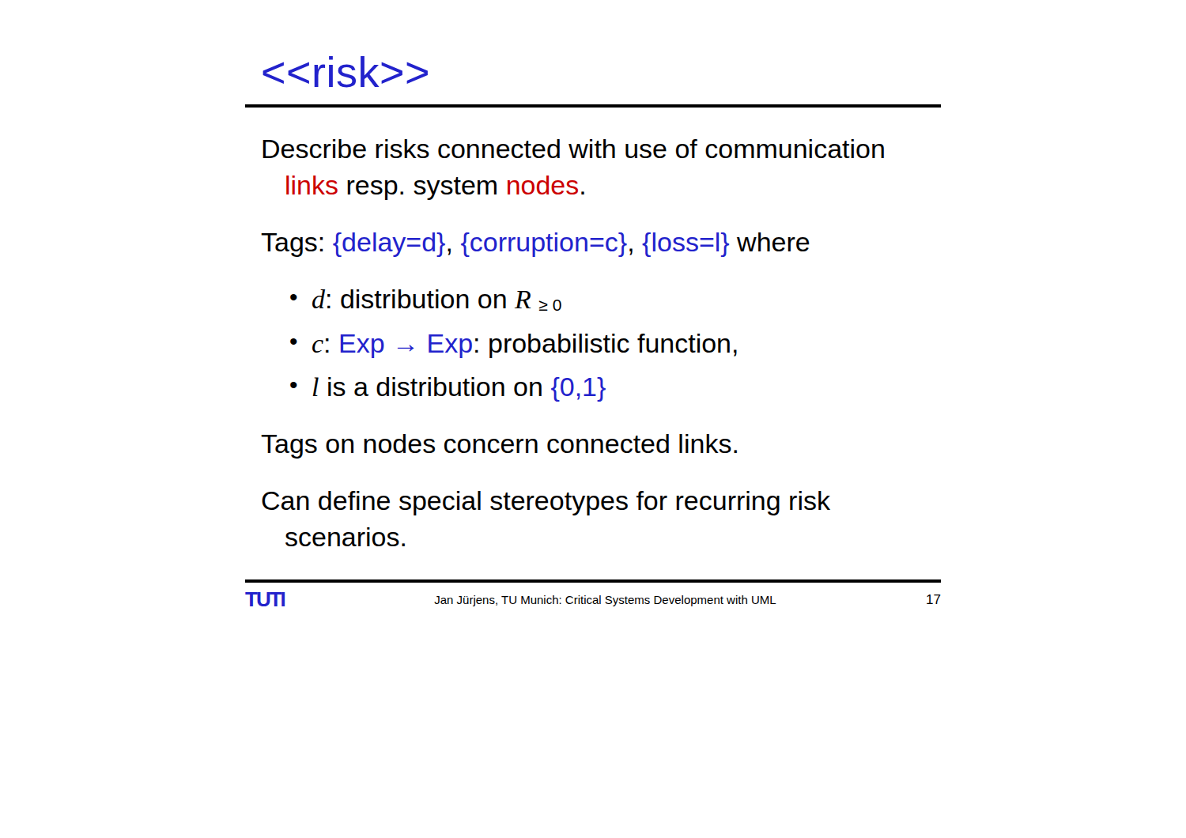<<risk>>
Describe risks connected with use of communication links resp. system nodes.
Tags: {delay=d}, {corruption=c}, {loss=l} where
d: distribution on R ≥ 0
c: Exp → Exp: probabilistic function,
l is a distribution on {0,1}
Tags on nodes concern connected links.
Can define special stereotypes for recurring risk scenarios.
TUTI
Jan Jürjens, TU Munich: Critical Systems Development with UML
17